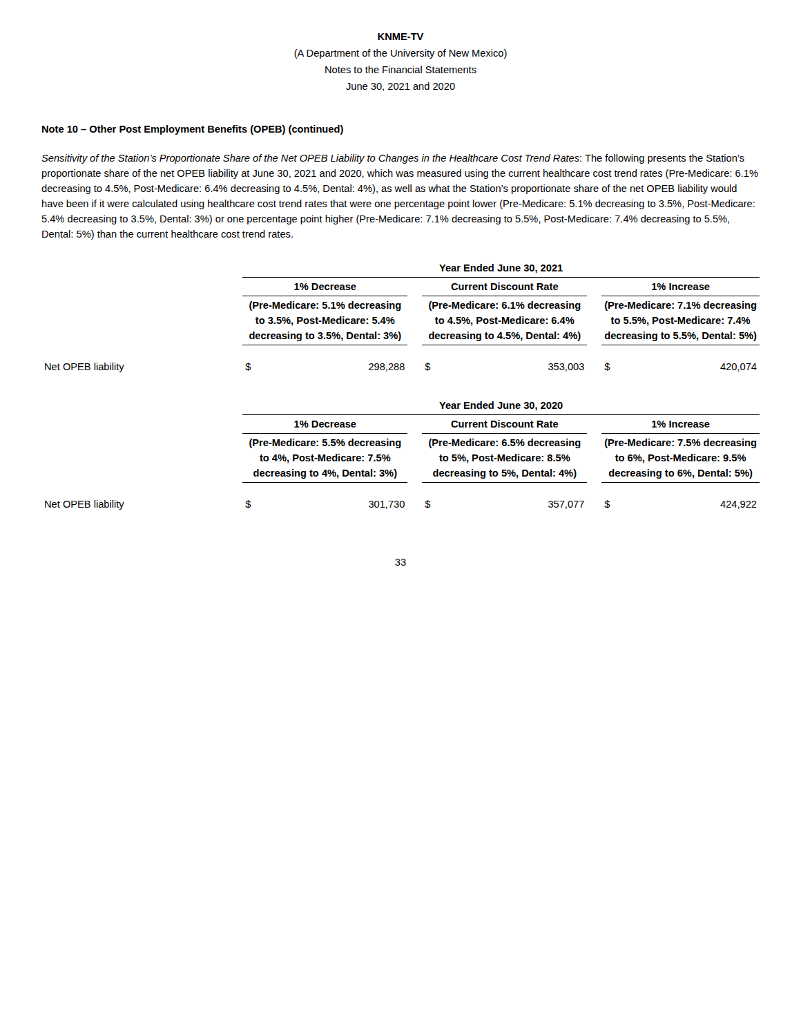KNME-TV
(A Department of the University of New Mexico)
Notes to the Financial Statements
June 30, 2021 and 2020
Note 10 – Other Post Employment Benefits (OPEB) (continued)
Sensitivity of the Station’s Proportionate Share of the Net OPEB Liability to Changes in the Healthcare Cost Trend Rates: The following presents the Station’s proportionate share of the net OPEB liability at June 30, 2021 and 2020, which was measured using the current healthcare cost trend rates (Pre-Medicare: 6.1% decreasing to 4.5%, Post-Medicare: 6.4% decreasing to 4.5%, Dental: 4%), as well as what the Station’s proportionate share of the net OPEB liability would have been if it were calculated using healthcare cost trend rates that were one percentage point lower (Pre-Medicare: 5.1% decreasing to 3.5%, Post-Medicare: 5.4% decreasing to 3.5%, Dental: 3%) or one percentage point higher (Pre-Medicare: 7.1% decreasing to 5.5%, Post-Medicare: 7.4% decreasing to 5.5%, Dental: 5%) than the current healthcare cost trend rates.
| | Year Ended June 30, 2021 |
| | 1% Decrease | | Current Discount Rate | | 1% Increase |
| | (Pre-Medicare: 5.1% decreasing to 3.5%, Post-Medicare: 5.4% decreasing to 3.5%, Dental: 3%) | | (Pre-Medicare: 6.1% decreasing to 4.5%, Post-Medicare: 6.4% decreasing to 4.5%, Dental: 4%) | | (Pre-Medicare: 7.1% decreasing to 5.5%, Post-Medicare: 7.4% decreasing to 5.5%, Dental: 5%) |
| Net OPEB liability | $ | 298,288 | | $ | 353,003 | | $ | 420,074 |
| | Year Ended June 30, 2020 |
| | 1% Decrease | | Current Discount Rate | | 1% Increase |
| | (Pre-Medicare: 5.5% decreasing to 4%, Post-Medicare: 7.5% decreasing to 4%, Dental: 3%) | | (Pre-Medicare: 6.5% decreasing to 5%, Post-Medicare: 8.5% decreasing to 5%, Dental: 4%) | | (Pre-Medicare: 7.5% decreasing to 6%, Post-Medicare: 9.5% decreasing to 6%, Dental: 5%) |
| Net OPEB liability | $ | 301,730 | | $ | 357,077 | | $ | 424,922 |
33